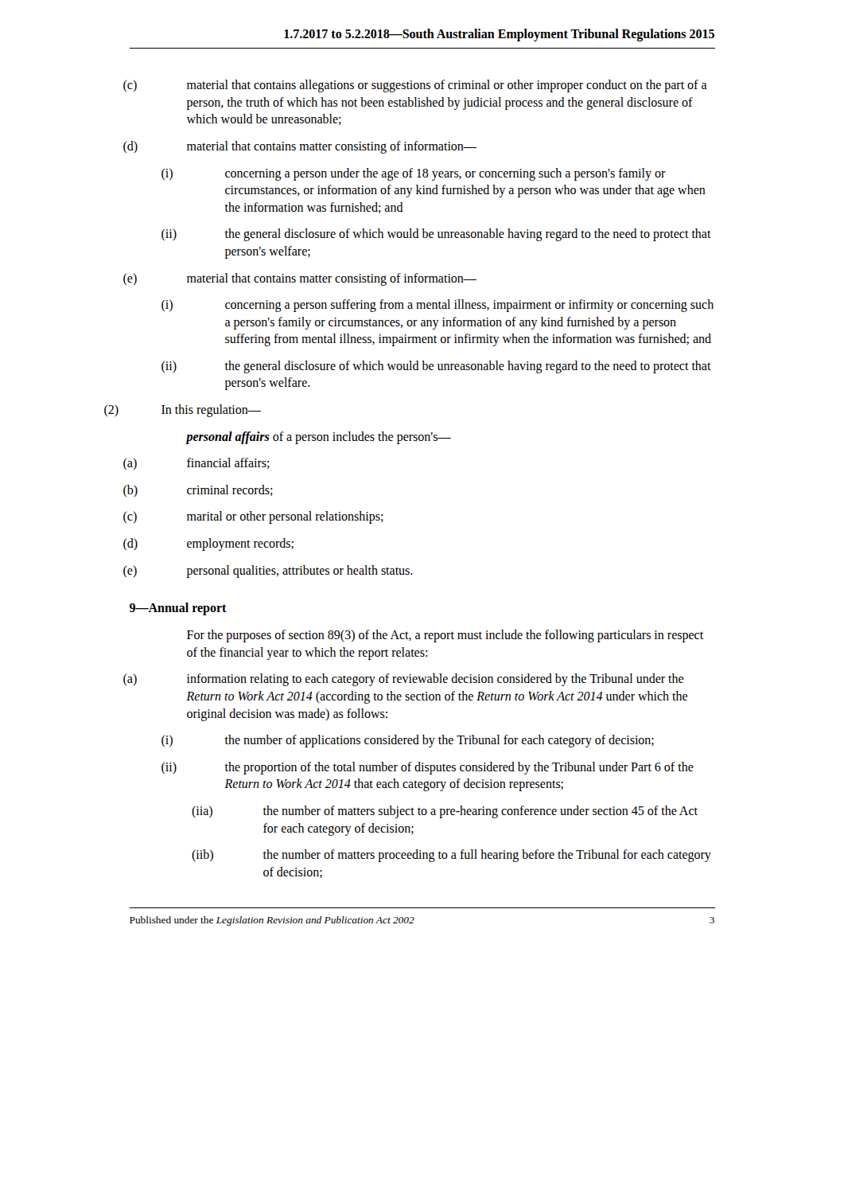1.7.2017 to 5.2.2018—South Australian Employment Tribunal Regulations 2015
(c) material that contains allegations or suggestions of criminal or other improper conduct on the part of a person, the truth of which has not been established by judicial process and the general disclosure of which would be unreasonable;
(d) material that contains matter consisting of information—
(i) concerning a person under the age of 18 years, or concerning such a person's family or circumstances, or information of any kind furnished by a person who was under that age when the information was furnished; and
(ii) the general disclosure of which would be unreasonable having regard to the need to protect that person's welfare;
(e) material that contains matter consisting of information—
(i) concerning a person suffering from a mental illness, impairment or infirmity or concerning such a person's family or circumstances, or any information of any kind furnished by a person suffering from mental illness, impairment or infirmity when the information was furnished; and
(ii) the general disclosure of which would be unreasonable having regard to the need to protect that person's welfare.
(2) In this regulation—
personal affairs of a person includes the person's—
(a) financial affairs;
(b) criminal records;
(c) marital or other personal relationships;
(d) employment records;
(e) personal qualities, attributes or health status.
9—Annual report
For the purposes of section 89(3) of the Act, a report must include the following particulars in respect of the financial year to which the report relates:
(a) information relating to each category of reviewable decision considered by the Tribunal under the Return to Work Act 2014 (according to the section of the Return to Work Act 2014 under which the original decision was made) as follows:
(i) the number of applications considered by the Tribunal for each category of decision;
(ii) the proportion of the total number of disputes considered by the Tribunal under Part 6 of the Return to Work Act 2014 that each category of decision represents;
(iia) the number of matters subject to a pre-hearing conference under section 45 of the Act for each category of decision;
(iib) the number of matters proceeding to a full hearing before the Tribunal for each category of decision;
Published under the Legislation Revision and Publication Act 2002 3